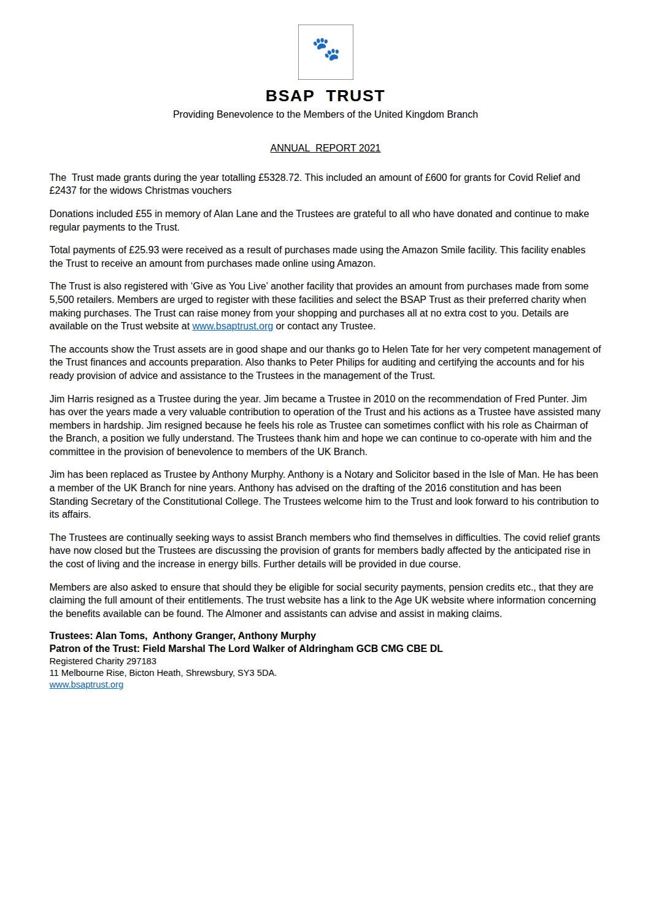BSAP TRUST
Providing Benevolence to the Members of the United Kingdom Branch
ANNUAL REPORT 2021
The Trust made grants during the year totalling £5328.72. This included an amount of £600 for grants for Covid Relief and £2437 for the widows Christmas vouchers
Donations included £55 in memory of Alan Lane and the Trustees are grateful to all who have donated and continue to make regular payments to the Trust.
Total payments of £25.93 were received as a result of purchases made using the Amazon Smile facility. This facility enables the Trust to receive an amount from purchases made online using Amazon.
The Trust is also registered with ‘Give as You Live’ another facility that provides an amount from purchases made from some 5,500 retailers. Members are urged to register with these facilities and select the BSAP Trust as their preferred charity when making purchases. The Trust can raise money from your shopping and purchases all at no extra cost to you. Details are available on the Trust website at www.bsaptrust.org or contact any Trustee.
The accounts show the Trust assets are in good shape and our thanks go to Helen Tate for her very competent management of the Trust finances and accounts preparation. Also thanks to Peter Philips for auditing and certifying the accounts and for his ready provision of advice and assistance to the Trustees in the management of the Trust.
Jim Harris resigned as a Trustee during the year. Jim became a Trustee in 2010 on the recommendation of Fred Punter. Jim has over the years made a very valuable contribution to operation of the Trust and his actions as a Trustee have assisted many members in hardship. Jim resigned because he feels his role as Trustee can sometimes conflict with his role as Chairman of the Branch, a position we fully understand. The Trustees thank him and hope we can continue to co-operate with him and the committee in the provision of benevolence to members of the UK Branch.
Jim has been replaced as Trustee by Anthony Murphy. Anthony is a Notary and Solicitor based in the Isle of Man. He has been a member of the UK Branch for nine years. Anthony has advised on the drafting of the 2016 constitution and has been Standing Secretary of the Constitutional College. The Trustees welcome him to the Trust and look forward to his contribution to its affairs.
The Trustees are continually seeking ways to assist Branch members who find themselves in difficulties. The covid relief grants have now closed but the Trustees are discussing the provision of grants for members badly affected by the anticipated rise in the cost of living and the increase in energy bills. Further details will be provided in due course.
Members are also asked to ensure that should they be eligible for social security payments, pension credits etc., that they are claiming the full amount of their entitlements. The trust website has a link to the Age UK website where information concerning the benefits available can be found. The Almoner and assistants can advise and assist in making claims.
Trustees: Alan Toms, Anthony Granger, Anthony Murphy
Patron of the Trust: Field Marshal The Lord Walker of Aldringham GCB CMG CBE DL
Registered Charity 297183
11 Melbourne Rise, Bicton Heath, Shrewsbury, SY3 5DA.
www.bsaptrust.org